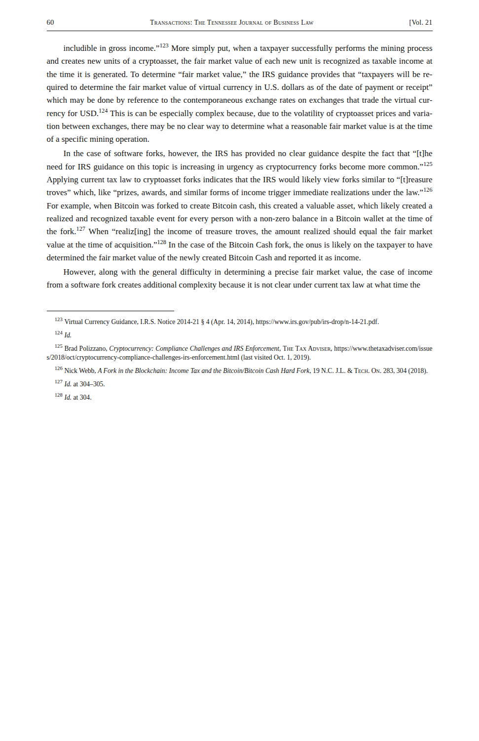60 Transactions: The Tennessee Journal of Business Law [Vol. 21
includible in gross income.”123 More simply put, when a taxpayer successfully performs the mining process and creates new units of a cryptoasset, the fair market value of each new unit is recognized as taxable income at the time it is generated. To determine “fair market value,” the IRS guidance provides that “taxpayers will be required to determine the fair market value of virtual currency in U.S. dollars as of the date of payment or receipt” which may be done by reference to the contemporaneous exchange rates on exchanges that trade the virtual currency for USD.124 This is can be especially complex because, due to the volatility of cryptoasset prices and variation between exchanges, there may be no clear way to determine what a reasonable fair market value is at the time of a specific mining operation.
In the case of software forks, however, the IRS has provided no clear guidance despite the fact that “[t]he need for IRS guidance on this topic is increasing in urgency as cryptocurrency forks become more common.”125 Applying current tax law to cryptoasset forks indicates that the IRS would likely view forks similar to “[t]reasure troves” which, like “prizes, awards, and similar forms of income trigger immediate realizations under the law.”126 For example, when Bitcoin was forked to create Bitcoin cash, this created a valuable asset, which likely created a realized and recognized taxable event for every person with a non-zero balance in a Bitcoin wallet at the time of the fork.127 When “realiz[ing] the income of treasure troves, the amount realized should equal the fair market value at the time of acquisition.”128 In the case of the Bitcoin Cash fork, the onus is likely on the taxpayer to have determined the fair market value of the newly created Bitcoin Cash and reported it as income.
However, along with the general difficulty in determining a precise fair market value, the case of income from a software fork creates additional complexity because it is not clear under current tax law at what time the
Virtual Currency Guidance, I.R.S. Notice 2014-21 § 4 (Apr. 14, 2014), https://www.irs.gov/pub/irs-drop/n-14-21.pdf.
Id.
Brad Polizzano, Cryptocurrency: Compliance Challenges and IRS Enforcement, The Tax Adviser, https://www.thetaxadviser.com/issues/2018/oct/cryptocurrency-compliance-challenges-irs-enforcement.html (last visited Oct. 1, 2019).
Nick Webb, A Fork in the Blockchain: Income Tax and the Bitcoin/Bitcoin Cash Hard Fork, 19 N.C. J.L. & Tech. On. 283, 304 (2018).
Id. at 304–305.
Id. at 304.